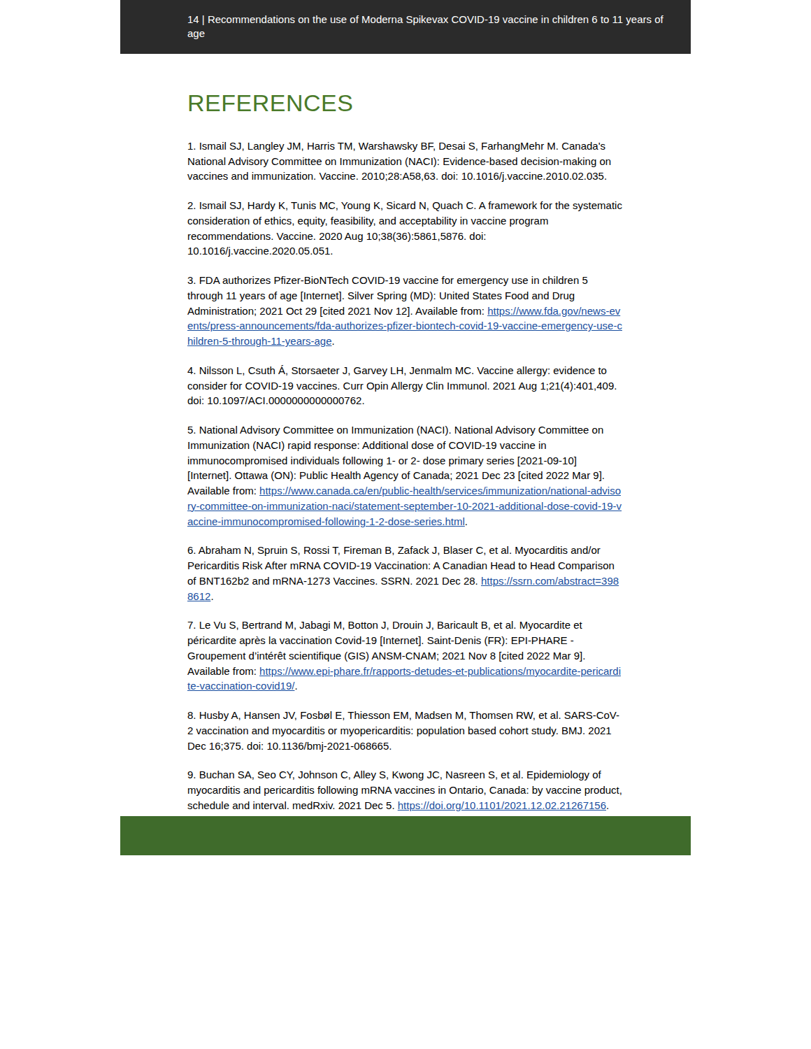14 | Recommendations on the use of Moderna Spikevax COVID-19 vaccine in children 6 to 11 years of age
REFERENCES
1. Ismail SJ, Langley JM, Harris TM, Warshawsky BF, Desai S, FarhangMehr M. Canada's National Advisory Committee on Immunization (NACI): Evidence-based decision-making on vaccines and immunization. Vaccine. 2010;28:A58,63. doi: 10.1016/j.vaccine.2010.02.035.
2. Ismail SJ, Hardy K, Tunis MC, Young K, Sicard N, Quach C. A framework for the systematic consideration of ethics, equity, feasibility, and acceptability in vaccine program recommendations. Vaccine. 2020 Aug 10;38(36):5861,5876. doi: 10.1016/j.vaccine.2020.05.051.
3. FDA authorizes Pfizer-BioNTech COVID-19 vaccine for emergency use in children 5 through 11 years of age [Internet]. Silver Spring (MD): United States Food and Drug Administration; 2021 Oct 29 [cited 2021 Nov 12]. Available from: https://www.fda.gov/news-events/press-announcements/fda-authorizes-pfizer-biontech-covid-19-vaccine-emergency-use-children-5-through-11-years-age.
4. Nilsson L, Csuth Á, Storsaeter J, Garvey LH, Jenmalm MC. Vaccine allergy: evidence to consider for COVID-19 vaccines. Curr Opin Allergy Clin Immunol. 2021 Aug 1;21(4):401,409. doi: 10.1097/ACI.0000000000000762.
5. National Advisory Committee on Immunization (NACI). National Advisory Committee on Immunization (NACI) rapid response: Additional dose of COVID-19 vaccine in immunocompromised individuals following 1- or 2- dose primary series [2021-09-10] [Internet]. Ottawa (ON): Public Health Agency of Canada; 2021 Dec 23 [cited 2022 Mar 9]. Available from: https://www.canada.ca/en/public-health/services/immunization/national-advisory-committee-on-immunization-naci/statement-september-10-2021-additional-dose-covid-19-vaccine-immunocompromised-following-1-2-dose-series.html.
6. Abraham N, Spruin S, Rossi T, Fireman B, Zafack J, Blaser C, et al. Myocarditis and/or Pericarditis Risk After mRNA COVID-19 Vaccination: A Canadian Head to Head Comparison of BNT162b2 and mRNA-1273 Vaccines. SSRN. 2021 Dec 28. https://ssrn.com/abstract=3988612.
7. Le Vu S, Bertrand M, Jabagi M, Botton J, Drouin J, Baricault B, et al. Myocardite et péricardite après la vaccination Covid-19 [Internet]. Saint-Denis (FR): EPI-PHARE - Groupement d’intérêt scientifique (GIS) ANSM-CNAM; 2021 Nov 8 [cited 2022 Mar 9]. Available from: https://www.epi-phare.fr/rapports-detudes-et-publications/myocardite-pericardite-vaccination-covid19/.
8. Husby A, Hansen JV, Fosbøl E, Thiesson EM, Madsen M, Thomsen RW, et al. SARS-CoV-2 vaccination and myocarditis or myopericarditis: population based cohort study. BMJ. 2021 Dec 16;375. doi: 10.1136/bmj-2021-068665.
9. Buchan SA, Seo CY, Johnson C, Alley S, Kwong JC, Nasreen S, et al. Epidemiology of myocarditis and pericarditis following mRNA vaccines in Ontario, Canada: by vaccine product, schedule and interval. medRxiv. 2021 Dec 5. https://doi.org/10.1101/2021.12.02.21267156.